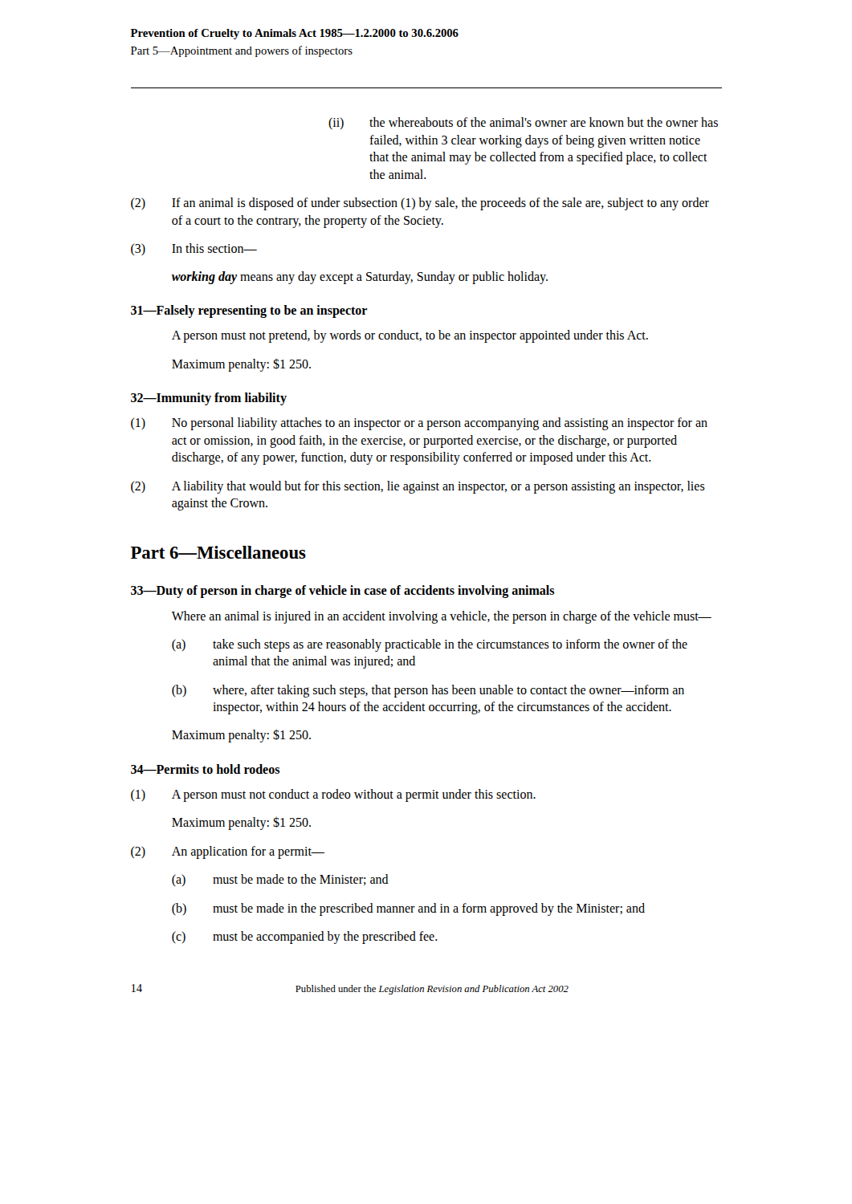Prevention of Cruelty to Animals Act 1985—1.2.2000 to 30.6.2006
Part 5—Appointment and powers of inspectors
(ii) the whereabouts of the animal's owner are known but the owner has failed, within 3 clear working days of being given written notice that the animal may be collected from a specified place, to collect the animal.
(2) If an animal is disposed of under subsection (1) by sale, the proceeds of the sale are, subject to any order of a court to the contrary, the property of the Society.
(3) In this section—
working day means any day except a Saturday, Sunday or public holiday.
31—Falsely representing to be an inspector
A person must not pretend, by words or conduct, to be an inspector appointed under this Act.
Maximum penalty: $1 250.
32—Immunity from liability
(1) No personal liability attaches to an inspector or a person accompanying and assisting an inspector for an act or omission, in good faith, in the exercise, or purported exercise, or the discharge, or purported discharge, of any power, function, duty or responsibility conferred or imposed under this Act.
(2) A liability that would but for this section, lie against an inspector, or a person assisting an inspector, lies against the Crown.
Part 6—Miscellaneous
33—Duty of person in charge of vehicle in case of accidents involving animals
Where an animal is injured in an accident involving a vehicle, the person in charge of the vehicle must—
(a) take such steps as are reasonably practicable in the circumstances to inform the owner of the animal that the animal was injured; and
(b) where, after taking such steps, that person has been unable to contact the owner—inform an inspector, within 24 hours of the accident occurring, of the circumstances of the accident.
Maximum penalty: $1 250.
34—Permits to hold rodeos
(1) A person must not conduct a rodeo without a permit under this section.
Maximum penalty: $1 250.
(2) An application for a permit—
(a) must be made to the Minister; and
(b) must be made in the prescribed manner and in a form approved by the Minister; and
(c) must be accompanied by the prescribed fee.
14 Published under the Legislation Revision and Publication Act 2002